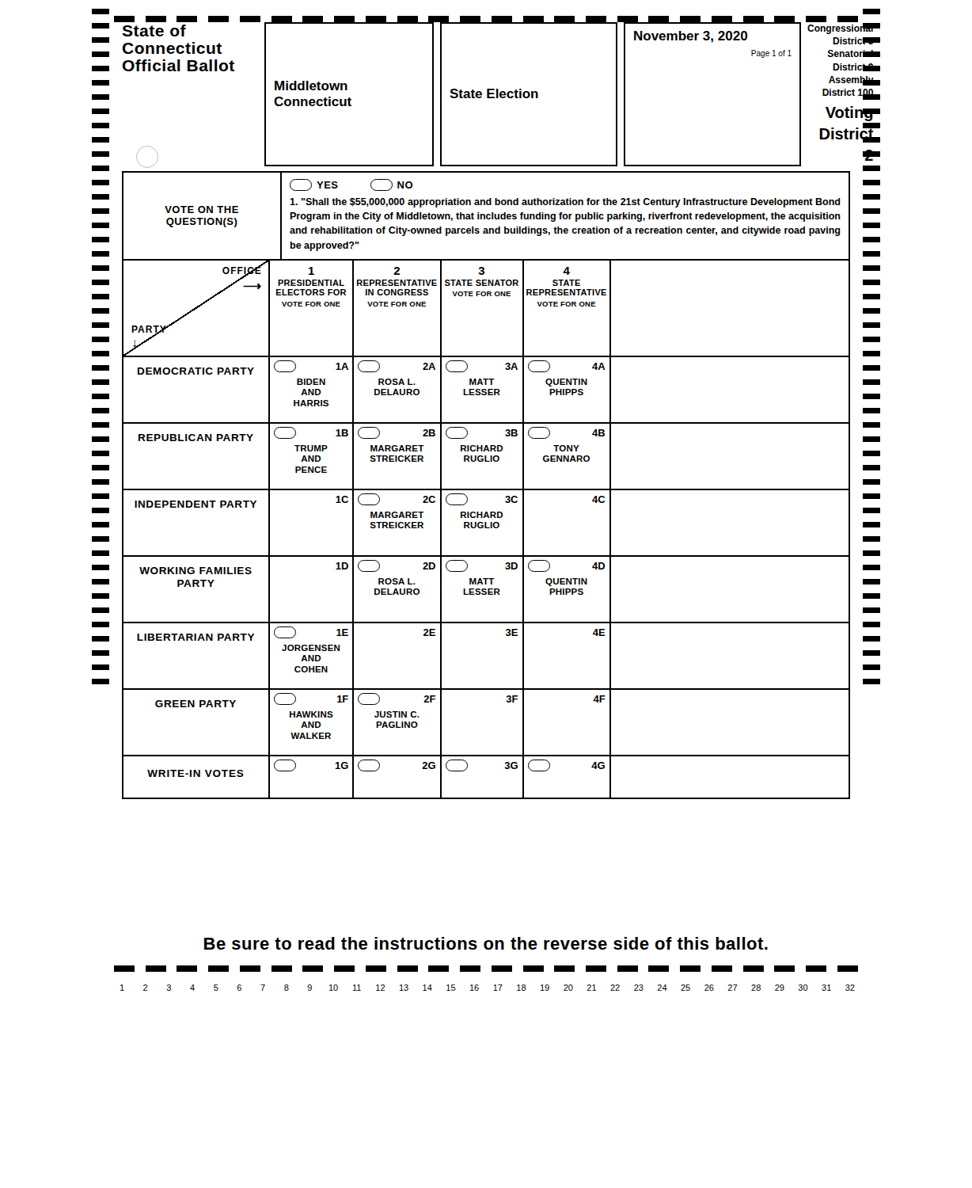State of
Connecticut
Official Ballot
Middletown
Connecticut
State Election
November 3, 2020 Page 1 of 1
Congressional District 3
Senatorial District 9
Assembly District 100
Voting District 2
VOTE ON THE
QUESTION(S)
YES
NO
1. "Shall the $55,000,000 appropriation and bond authorization for the 21st Century Infrastructure Development Bond Program in the City of Middletown, that includes funding for public parking, riverfront redevelopment, the acquisition and rehabilitation of City-owned parcels and buildings, the creation of a recreation center, and citywide road paving be approved?"
| OFFICE ⟶ PARTY ↓ | 1 PRESIDENTIAL ELECTORS FOR VOTE FOR ONE | 2 REPRESENTATIVE IN CONGRESS VOTE FOR ONE | 3 STATE SENATOR VOTE FOR ONE | 4 STATE REPRESENTATIVE VOTE FOR ONE | |
| DEMOCRATIC PARTY | 1A BIDEN AND HARRIS | 2A ROSA L. DELAURO | 3A MATT LESSER | 4A QUENTIN PHIPPS | |
| REPUBLICAN PARTY | 1B TRUMP AND PENCE | 2B MARGARET STREICKER | 3B RICHARD RUGLIO | 4B TONY GENNARO | |
| INDEPENDENT PARTY | 1C | 2C MARGARET STREICKER | 3C RICHARD RUGLIO | 4C | |
| WORKING FAMILIES PARTY | 1D | 2D ROSA L. DELAURO | 3D MATT LESSER | 4D QUENTIN PHIPPS | |
| LIBERTARIAN PARTY | 1E JORGENSEN AND COHEN | 2E | 3E | 4E | |
| GREEN PARTY | 1F HAWKINS AND WALKER | 2F JUSTIN C. PAGLINO | 3F | 4F | |
| WRITE-IN VOTES | 1G | 2G | 3G | 4G | |
Be sure to read the instructions on the reverse side of this ballot.
12345678 910111213141516 1718192021222324 2526272829303132